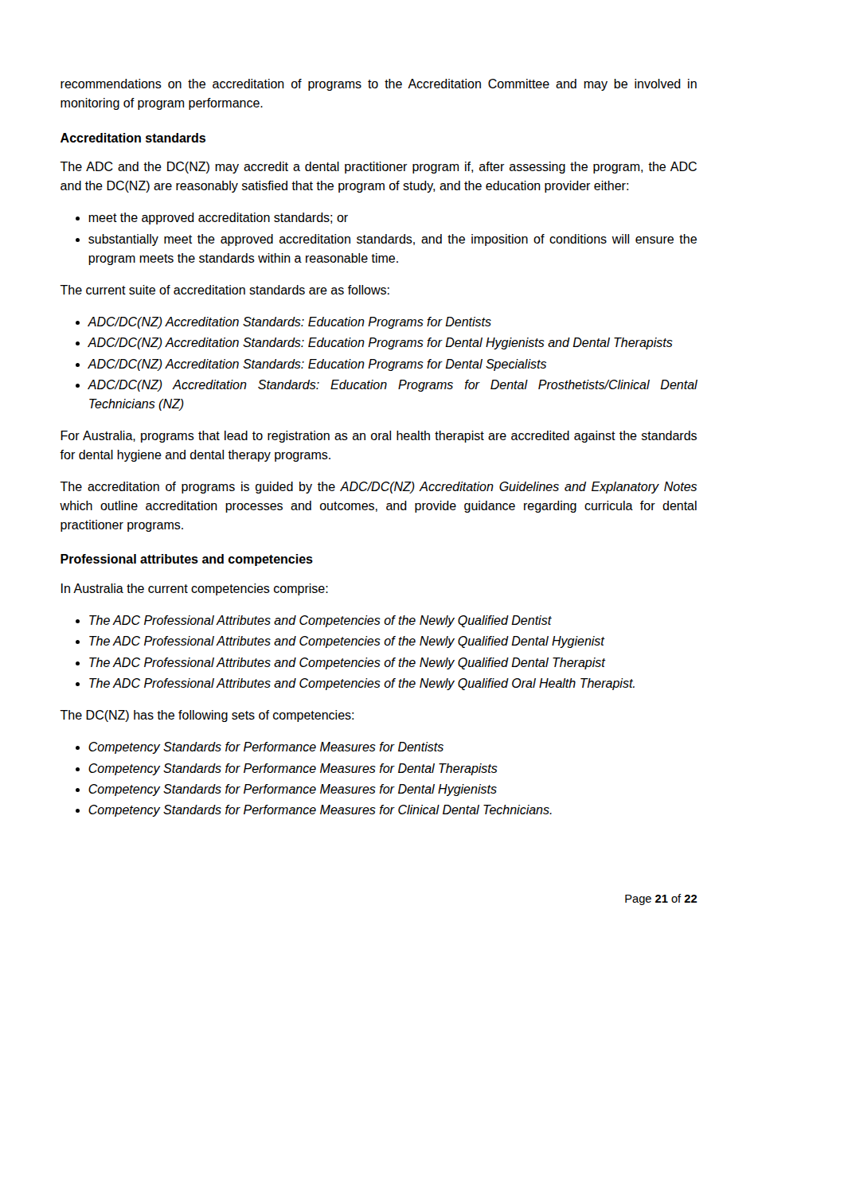recommendations on the accreditation of programs to the Accreditation Committee and may be involved in monitoring of program performance.
Accreditation standards
The ADC and the DC(NZ) may accredit a dental practitioner program if, after assessing the program, the ADC and the DC(NZ) are reasonably satisfied that the program of study, and the education provider either:
meet the approved accreditation standards; or
substantially meet the approved accreditation standards, and the imposition of conditions will ensure the program meets the standards within a reasonable time.
The current suite of accreditation standards are as follows:
ADC/DC(NZ) Accreditation Standards: Education Programs for Dentists
ADC/DC(NZ) Accreditation Standards: Education Programs for Dental Hygienists and Dental Therapists
ADC/DC(NZ) Accreditation Standards: Education Programs for Dental Specialists
ADC/DC(NZ) Accreditation Standards: Education Programs for Dental Prosthetists/Clinical Dental Technicians (NZ)
For Australia, programs that lead to registration as an oral health therapist are accredited against the standards for dental hygiene and dental therapy programs.
The accreditation of programs is guided by the ADC/DC(NZ) Accreditation Guidelines and Explanatory Notes which outline accreditation processes and outcomes, and provide guidance regarding curricula for dental practitioner programs.
Professional attributes and competencies
In Australia the current competencies comprise:
The ADC Professional Attributes and Competencies of the Newly Qualified Dentist
The ADC Professional Attributes and Competencies of the Newly Qualified Dental Hygienist
The ADC Professional Attributes and Competencies of the Newly Qualified Dental Therapist
The ADC Professional Attributes and Competencies of the Newly Qualified Oral Health Therapist.
The DC(NZ) has the following sets of competencies:
Competency Standards for Performance Measures for Dentists
Competency Standards for Performance Measures for Dental Therapists
Competency Standards for Performance Measures for Dental Hygienists
Competency Standards for Performance Measures for Clinical Dental Technicians.
Page 21 of 22